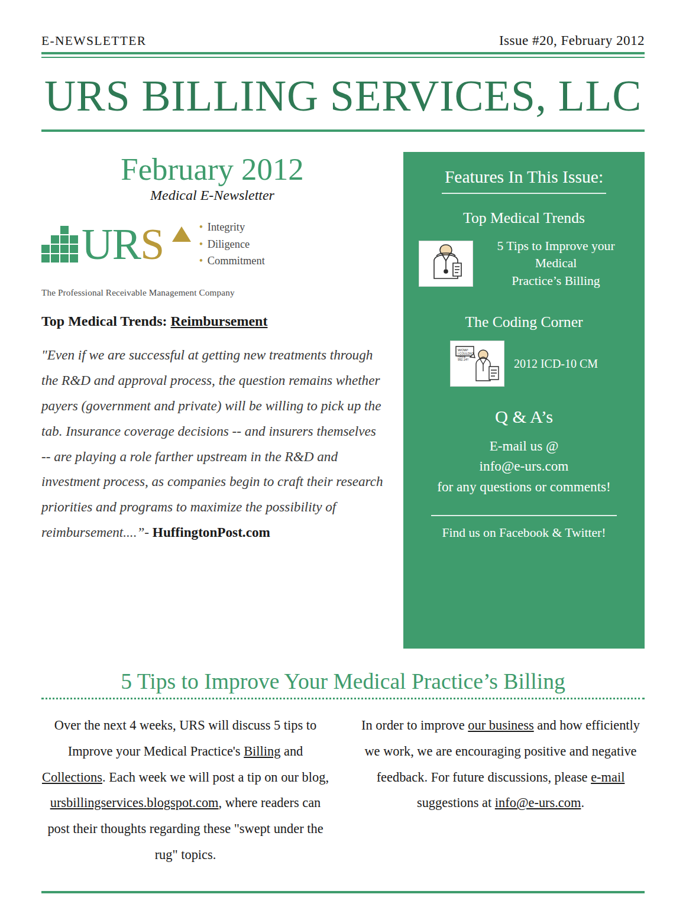E-NEWSLETTER
Issue #20, February 2012
URS BILLING SERVICES, LLC
February 2012
Medical E-Newsletter
URS
Integrity
Diligence
Commitment
The Professional Receivable Management Company
Top Medical Trends: Reimbursement
"Even if we are successful at getting new treatments through the R&D and approval process, the question remains whether payers (government and private) will be willing to pick up the tab. Insurance coverage decisions -- and insurers themselves -- are playing a role farther upstream in the R&D and investment process, as companies begin to craft their research priorities and programs to maximize the possibility of reimbursement....”- HuffingtonPost.com
Features In This Issue:
Top Medical Trends
5 Tips to Improve your Medical
Practice’s Billing
The Coding Corner
WOW! I COULDN'T HAVE 992.14!!
2012 ICD-10 CM
Q & A’s
E-mail us @
info@e-urs.com
for any questions or comments!
Find us on Facebook & Twitter!
5 Tips to Improve Your Medical Practice’s Billing
Over the next 4 weeks, URS will discuss 5 tips to Improve your Medical Practice's Billing and Collections. Each week we will post a tip on our blog, ursbillingservices.blogspot.com, where readers can post their thoughts regarding these "swept under the rug" topics.
In order to improve our business and how efficiently we work, we are encouraging positive and negative feedback. For future discussions, please e-mail suggestions at info@e-urs.com.